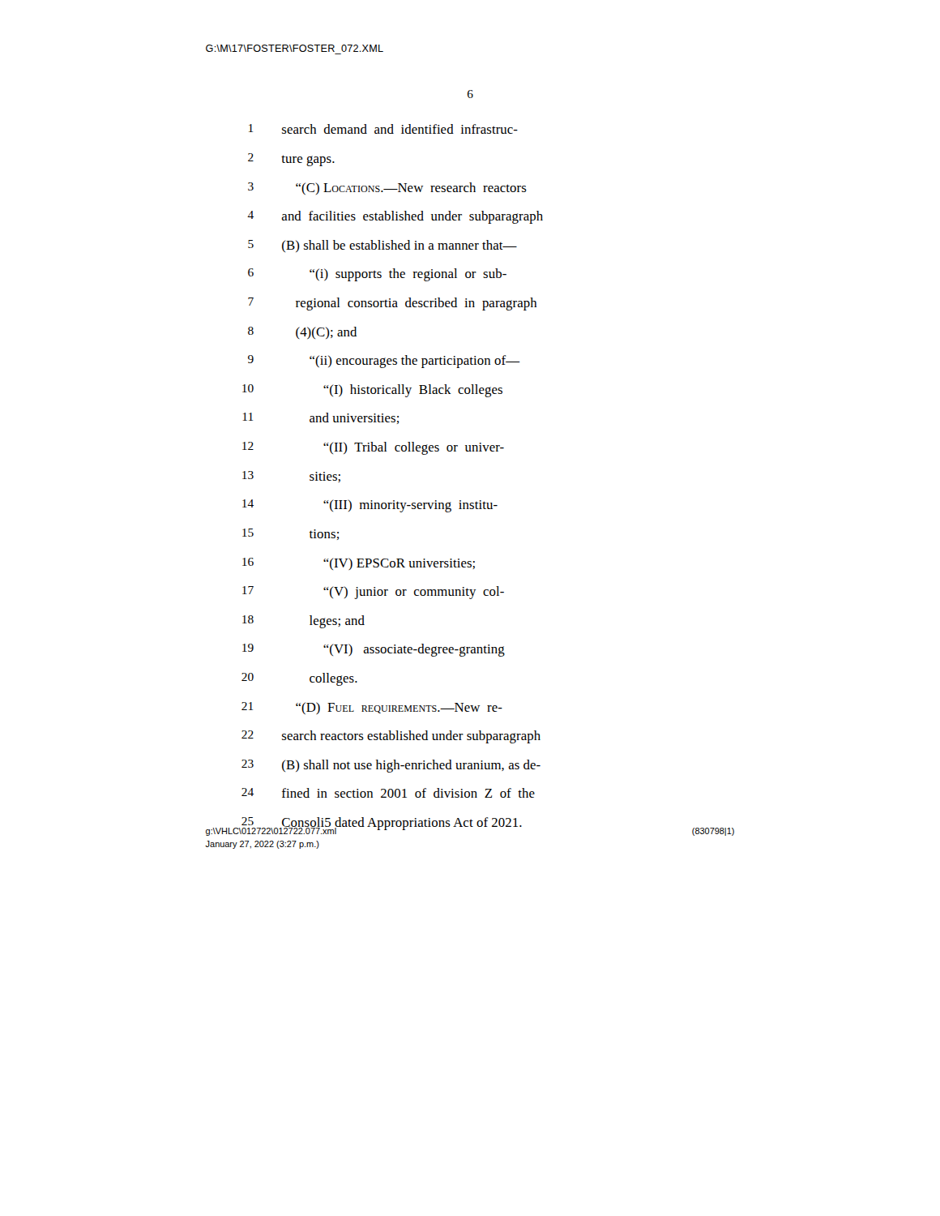G:\M\17\FOSTER\FOSTER_072.XML
6
| 1 | search demand and identified infrastruc- |
| 2 | ture gaps. |
| 3 | “(C) Locations. —New research reactors |
| 4 | and facilities established under subparagraph |
| 5 | (B) shall be established in a manner that— |
| 6 | “(i) supports the regional or sub- |
| 7 | regional consortia described in paragraph |
| 8 | (4)(C); and |
| 9 | “(ii) encourages the participation of— |
| 10 | “(I) historically Black colleges |
| 11 | and universities; |
| 12 | “(II) Tribal colleges or univer- |
| 13 | sities; |
| 14 | “(III) minority-serving institu- |
| 15 | tions; |
| 16 | “(IV) EPSCoR universities; |
| 17 | “(V) junior or community col- |
| 18 | leges; and |
| 19 | “(VI) associate-degree-granting |
| 20 | colleges. |
| 21 | “(D) Fuel requirements. —New re- |
| 22 | search reactors established under subparagraph |
| 23 | (B) shall not use high-enriched uranium, as de- |
| 24 | fined in section 2001 of division Z of the |
| 25 | Consoli5 dated Appropriations Act of 2021. |
(830798|1)
g:\VHLC\012722\012722.077.xml
January 27, 2022 (3:27 p.m.)